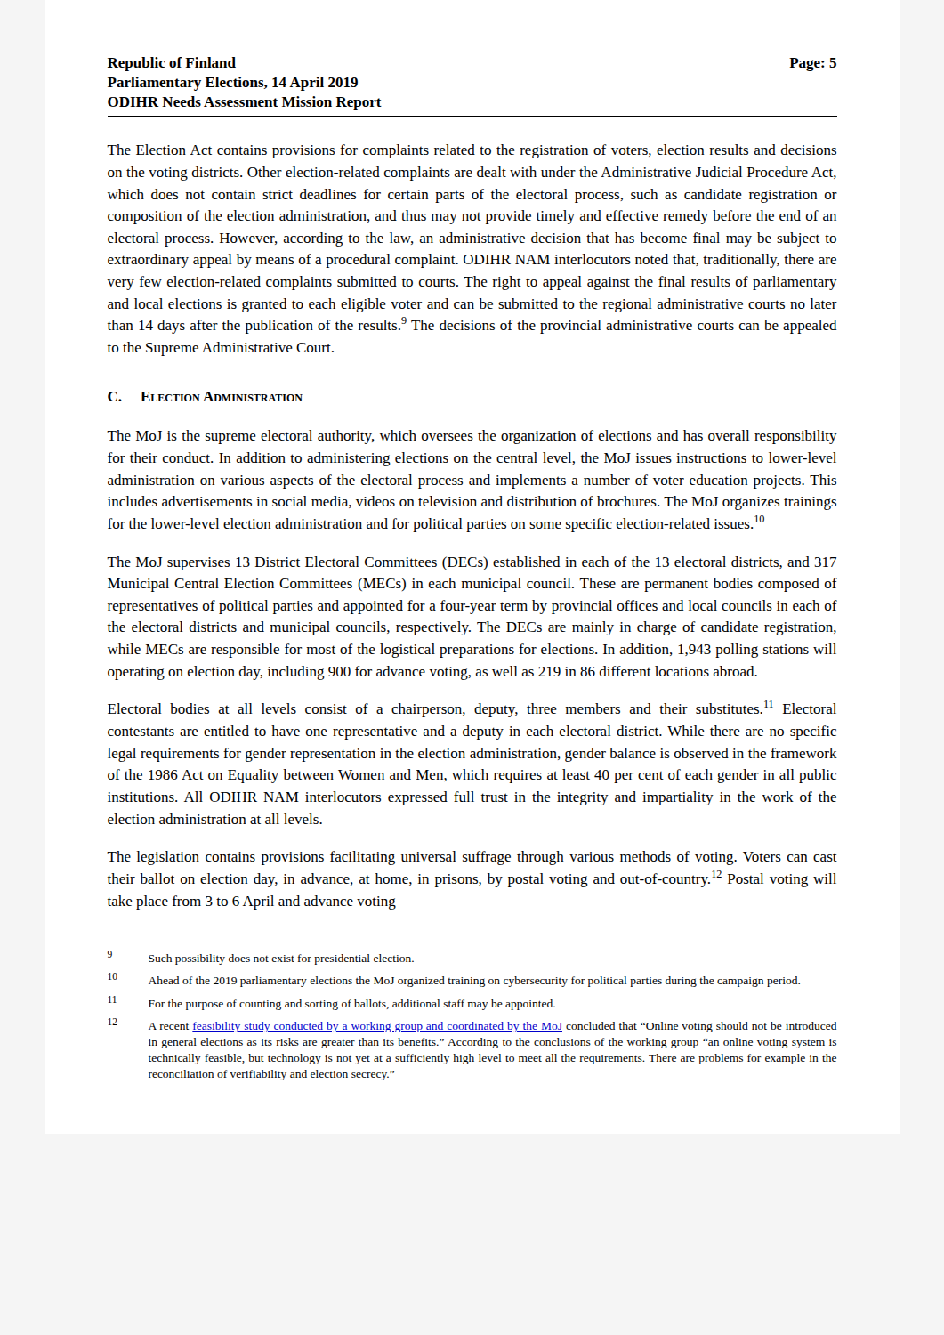Republic of Finland
Parliamentary Elections, 14 April 2019
ODIHR Needs Assessment Mission Report
Page: 5
The Election Act contains provisions for complaints related to the registration of voters, election results and decisions on the voting districts. Other election-related complaints are dealt with under the Administrative Judicial Procedure Act, which does not contain strict deadlines for certain parts of the electoral process, such as candidate registration or composition of the election administration, and thus may not provide timely and effective remedy before the end of an electoral process. However, according to the law, an administrative decision that has become final may be subject to extraordinary appeal by means of a procedural complaint. ODIHR NAM interlocutors noted that, traditionally, there are very few election-related complaints submitted to courts. The right to appeal against the final results of parliamentary and local elections is granted to each eligible voter and can be submitted to the regional administrative courts no later than 14 days after the publication of the results.9 The decisions of the provincial administrative courts can be appealed to the Supreme Administrative Court.
C. Election Administration
The MoJ is the supreme electoral authority, which oversees the organization of elections and has overall responsibility for their conduct. In addition to administering elections on the central level, the MoJ issues instructions to lower-level administration on various aspects of the electoral process and implements a number of voter education projects. This includes advertisements in social media, videos on television and distribution of brochures. The MoJ organizes trainings for the lower-level election administration and for political parties on some specific election-related issues.10
The MoJ supervises 13 District Electoral Committees (DECs) established in each of the 13 electoral districts, and 317 Municipal Central Election Committees (MECs) in each municipal council. These are permanent bodies composed of representatives of political parties and appointed for a four-year term by provincial offices and local councils in each of the electoral districts and municipal councils, respectively. The DECs are mainly in charge of candidate registration, while MECs are responsible for most of the logistical preparations for elections. In addition, 1,943 polling stations will operating on election day, including 900 for advance voting, as well as 219 in 86 different locations abroad.
Electoral bodies at all levels consist of a chairperson, deputy, three members and their substitutes.11 Electoral contestants are entitled to have one representative and a deputy in each electoral district. While there are no specific legal requirements for gender representation in the election administration, gender balance is observed in the framework of the 1986 Act on Equality between Women and Men, which requires at least 40 per cent of each gender in all public institutions. All ODIHR NAM interlocutors expressed full trust in the integrity and impartiality in the work of the election administration at all levels.
The legislation contains provisions facilitating universal suffrage through various methods of voting. Voters can cast their ballot on election day, in advance, at home, in prisons, by postal voting and out-of-country.12 Postal voting will take place from 3 to 6 April and advance voting
9
Such possibility does not exist for presidential election.
10
Ahead of the 2019 parliamentary elections the MoJ organized training on cybersecurity for political parties during the campaign period.
11
For the purpose of counting and sorting of ballots, additional staff may be appointed.
12
A recent feasibility study conducted by a working group and coordinated by the MoJ concluded that “Online voting should not be introduced in general elections as its risks are greater than its benefits.” According to the conclusions of the working group “an online voting system is technically feasible, but technology is not yet at a sufficiently high level to meet all the requirements. There are problems for example in the reconciliation of verifiability and election secrecy.”